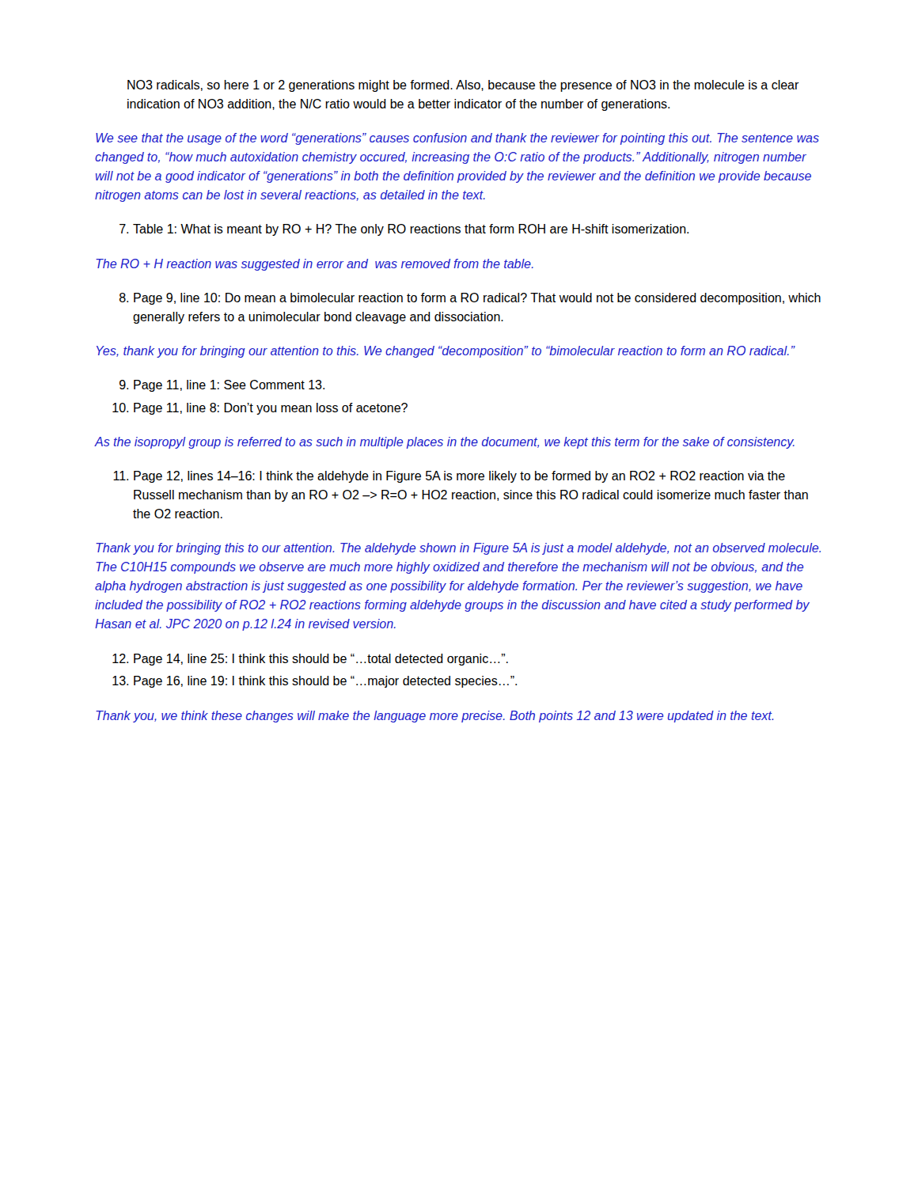NO3 radicals, so here 1 or 2 generations might be formed. Also, because the presence of NO3 in the molecule is a clear indication of NO3 addition, the N/C ratio would be a better indicator of the number of generations.
We see that the usage of the word “generations” causes confusion and thank the reviewer for pointing this out. The sentence was changed to, “how much autoxidation chemistry occured, increasing the O:C ratio of the products.” Additionally, nitrogen number will not be a good indicator of “generations” in both the definition provided by the reviewer and the definition we provide because nitrogen atoms can be lost in several reactions, as detailed in the text.
Table 1: What is meant by RO + H? The only RO reactions that form ROH are H-shift isomerization.
The RO + H reaction was suggested in error and was removed from the table.
Page 9, line 10: Do mean a bimolecular reaction to form a RO radical? That would not be considered decomposition, which generally refers to a unimolecular bond cleavage and dissociation.
Yes, thank you for bringing our attention to this. We changed “decomposition” to “bimolecular reaction to form an RO radical.”
Page 11, line 1: See Comment 13.
Page 11, line 8: Don’t you mean loss of acetone?
As the isopropyl group is referred to as such in multiple places in the document, we kept this term for the sake of consistency.
Page 12, lines 14–16: I think the aldehyde in Figure 5A is more likely to be formed by an RO2 + RO2 reaction via the Russell mechanism than by an RO + O2 –> R=O + HO2 reaction, since this RO radical could isomerize much faster than the O2 reaction.
Thank you for bringing this to our attention. The aldehyde shown in Figure 5A is just a model aldehyde, not an observed molecule. The C10H15 compounds we observe are much more highly oxidized and therefore the mechanism will not be obvious, and the alpha hydrogen abstraction is just suggested as one possibility for aldehyde formation. Per the reviewer’s suggestion, we have included the possibility of RO2 + RO2 reactions forming aldehyde groups in the discussion and have cited a study performed by Hasan et al. JPC 2020 on p.12 l.24 in revised version.
Page 14, line 25: I think this should be “…total detected organic…”.
Page 16, line 19: I think this should be “…major detected species…”.
Thank you, we think these changes will make the language more precise. Both points 12 and 13 were updated in the text.